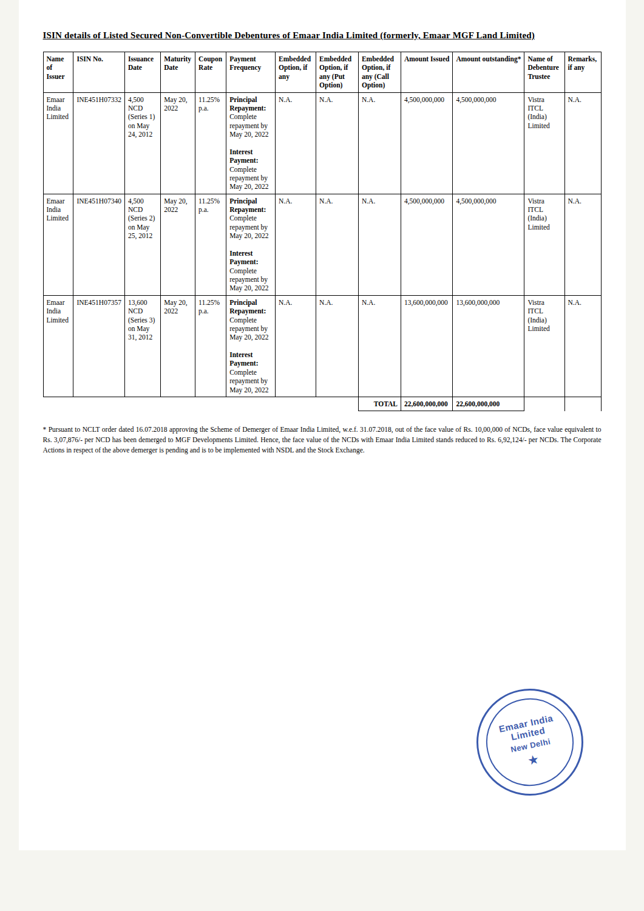ISIN details of Listed Secured Non-Convertible Debentures of Emaar India Limited (formerly, Emaar MGF Land Limited)
| Name of Issuer | ISIN No. | Issuance Date | Maturity Date | Coupon Rate | Payment Frequency | Embedded Option, if any | Embedded Option, if any (Put Option) | Embedded Option, if any (Call Option) | Amount Issued | Amount outstanding* | Name of Debenture Trustee | Remarks, if any |
| --- | --- | --- | --- | --- | --- | --- | --- | --- | --- | --- | --- | --- |
| Emaar India Limited | INE451H07332 | 4,500 NCD (Series 1) on May 24, 2012 | May 20, 2022 | 11.25% p.a. | Principal Repayment: Complete repayment by May 20, 2022 Interest Payment: Complete repayment by May 20, 2022 | N.A. | N.A. | N.A. | 4,500,000,000 | 4,500,000,000 | Vistra ITCL (India) Limited | N.A. |
| Emaar India Limited | INE451H07340 | 4,500 NCD (Series 2) on May 25, 2012 | May 20, 2022 | 11.25% p.a. | Principal Repayment: Complete repayment by May 20, 2022 Interest Payment: Complete repayment by May 20, 2022 | N.A. | N.A. | N.A. | 4,500,000,000 | 4,500,000,000 | Vistra ITCL (India) Limited | N.A. |
| Emaar India Limited | INE451H07357 | 13,600 NCD (Series 3) on May 31, 2012 | May 20, 2022 | 11.25% p.a. | Principal Repayment: Complete repayment by May 20, 2022 Interest Payment: Complete repayment by May 20, 2022 | N.A. | N.A. | N.A. | 13,600,000,000 | 13,600,000,000 | Vistra ITCL (India) Limited | N.A. |
| | TOTAL | 22,600,000,000 | 22,600,000,000 | | |
* Pursuant to NCLT order dated 16.07.2018 approving the Scheme of Demerger of Emaar India Limited, w.e.f. 31.07.2018, out of the face value of Rs. 10,00,000 of NCDs, face value equivalent to Rs. 3,07,876/- per NCD has been demerged to MGF Developments Limited. Hence, the face value of the NCDs with Emaar India Limited stands reduced to Rs. 6,92,124/- per NCDs. The Corporate Actions in respect of the above demerger is pending and is to be implemented with NSDL and the Stock Exchange.
Emaar India
Limited
New Delhi
★